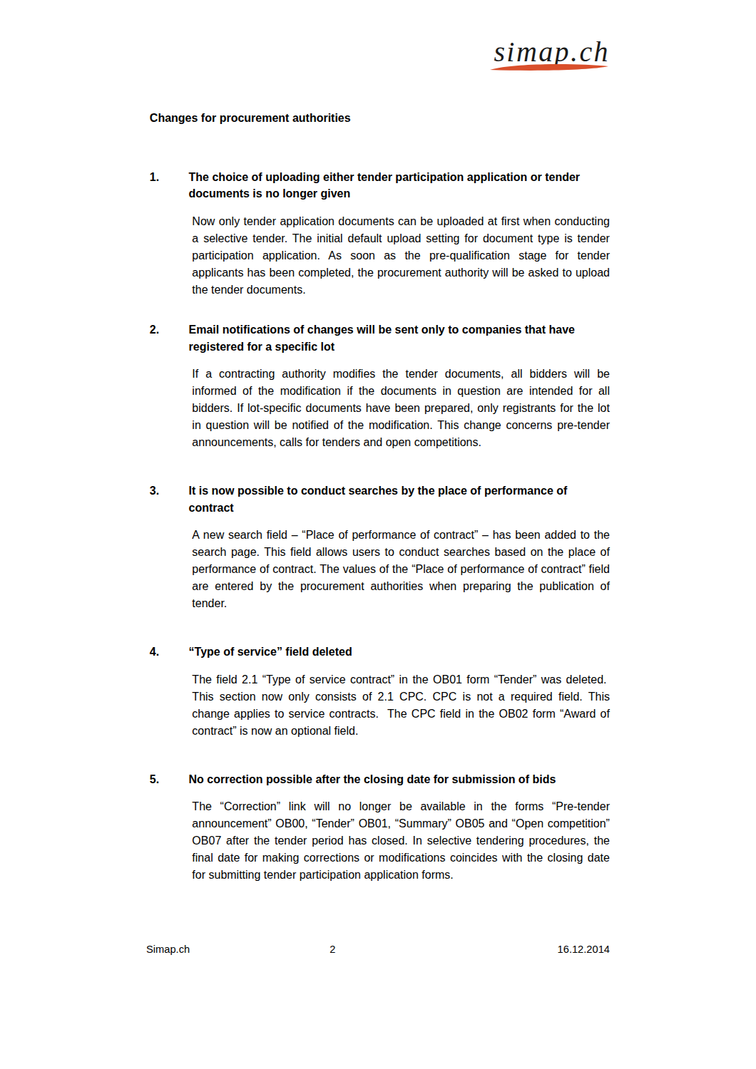simap.ch
Changes for procurement authorities
1.
The choice of uploading either tender participation application or tender documents is no longer given
Now only tender application documents can be uploaded at first when conducting a selective tender. The initial default upload setting for document type is tender participation application. As soon as the pre-qualification stage for tender applicants has been completed, the procurement authority will be asked to upload the tender documents.
2.
Email notifications of changes will be sent only to companies that have registered for a specific lot
If a contracting authority modifies the tender documents, all bidders will be informed of the modification if the documents in question are intended for all bidders. If lot-specific documents have been prepared, only registrants for the lot in question will be notified of the modification. This change concerns pre-tender announcements, calls for tenders and open competitions.
3.
It is now possible to conduct searches by the place of performance of contract
A new search field – “Place of performance of contract” – has been added to the search page. This field allows users to conduct searches based on the place of performance of contract. The values of the “Place of performance of contract” field are entered by the procurement authorities when preparing the publication of tender.
4.
“Type of service” field deleted
The field 2.1 “Type of service contract” in the OB01 form “Tender” was deleted. This section now only consists of 2.1 CPC. CPC is not a required field. This change applies to service contracts. The CPC field in the OB02 form “Award of contract” is now an optional field.
5.
No correction possible after the closing date for submission of bids
The “Correction” link will no longer be available in the forms “Pre-tender announcement” OB00, “Tender” OB01, “Summary” OB05 and “Open competition” OB07 after the tender period has closed. In selective tendering procedures, the final date for making corrections or modifications coincides with the closing date for submitting tender participation application forms.
Simap.ch
2
16.12.2014